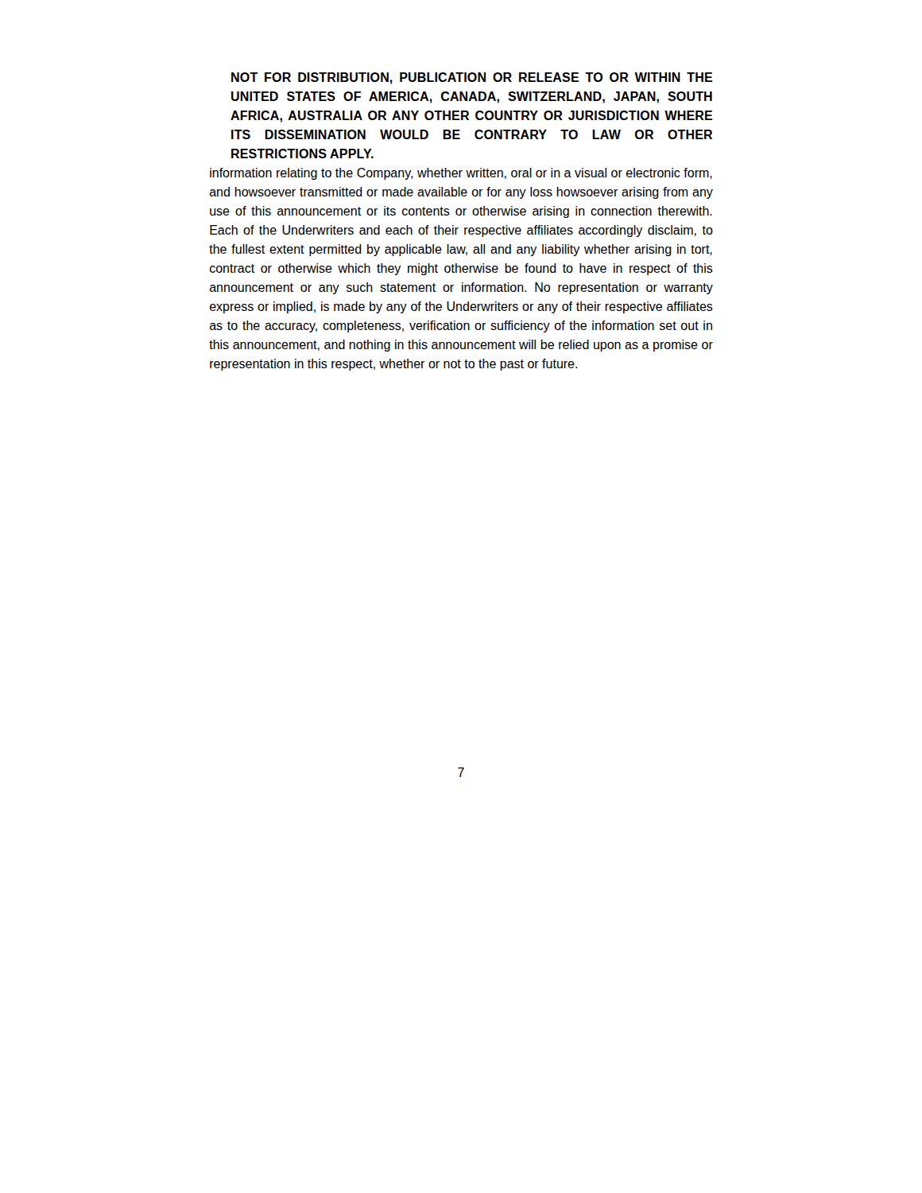NOT FOR DISTRIBUTION, PUBLICATION OR RELEASE TO OR WITHIN THE UNITED STATES OF AMERICA, CANADA, SWITZERLAND, JAPAN, SOUTH AFRICA, AUSTRALIA OR ANY OTHER COUNTRY OR JURISDICTION WHERE ITS DISSEMINATION WOULD BE CONTRARY TO LAW OR OTHER RESTRICTIONS APPLY.
information relating to the Company, whether written, oral or in a visual or electronic form, and howsoever transmitted or made available or for any loss howsoever arising from any use of this announcement or its contents or otherwise arising in connection therewith. Each of the Underwriters and each of their respective affiliates accordingly disclaim, to the fullest extent permitted by applicable law, all and any liability whether arising in tort, contract or otherwise which they might otherwise be found to have in respect of this announcement or any such statement or information. No representation or warranty express or implied, is made by any of the Underwriters or any of their respective affiliates as to the accuracy, completeness, verification or sufficiency of the information set out in this announcement, and nothing in this announcement will be relied upon as a promise or representation in this respect, whether or not to the past or future.
7